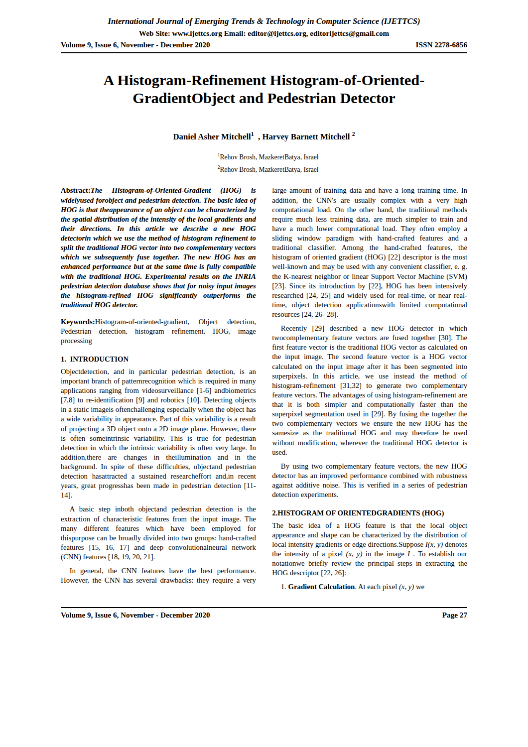International Journal of Emerging Trends & Technology in Computer Science (IJETTCS)
Web Site: www.ijettcs.org Email: editor@ijettcs.org, editorijettcs@gmail.com
Volume 9, Issue 6, November - December 2020 ISSN 2278-6856
A Histogram-Refinement Histogram-of-Oriented-GradientObject and Pedestrian Detector
Daniel Asher Mitchell1 , Harvey Barnett Mitchell 2
1Rehov Brosh, MazkeretBatya, Israel
2Rehov Brosh, MazkeretBatya, Israel
Abstract: The Histogram-of-Oriented-Gradient (HOG) is widelyused forobject and pedestrian detection. The basic idea of HOG is that theappearance of an object can be characterized by the spatial distribution of the intensity of the local gradients and their directions. In this article we describe a new HOG detectorin which we use the method of histogram refinement to split the traditional HOG vector into two complementary vectors which we subsequently fuse together. The new HOG has an enhanced performance but at the same time is fully compatible with the traditional HOG. Experimental results on the INRIA pedestrian detection database shows that for noisy input images the histogram-refined HOG significantly outperforms the traditional HOG detector.
Keywords: Histogram-of-oriented-gradient, Object detection, Pedestrian detection, histogram refinement, HOG, image processing
1. INTRODUCTION
Objectdetection, and in particular pedestrian detection, is an important branch of patternrecognition which is required in many applications ranging from videosurveillance [1-6] andbiometrics [7,8] to re-identification [9] and robotics [10]. Detecting objects in a static imageis oftenchallenging especially when the object has a wide variability in appearance. Part of this variability is a result of projecting a 3D object onto a 2D image plane. However, there is often someintrinsic variability. This is true for pedestrian detection in which the intrinsic variability is often very large. In addition,there are changes in theillumination and in the background. In spite of these difficulties, objectand pedestrian detection hasattracted a sustained researcheffort and,in recent years, great progresshas been made in pedestrian detection [11-14].
A basic step inboth objectand pedestrian detection is the extraction of characteristic features from the input image. The many different features which have been employed for thispurpose can be broadly divided into two groups: hand-crafted features [15, 16, 17] and deep convolutionalneural network (CNN) features [18, 19, 20, 21].
In general, the CNN features have the best performance. However, the CNN has several drawbacks: they require a very large amount of training data and have a long training time. In addition, the CNN's are usually complex with a very high computational load. On the other hand, the traditional methods require much less training data, are much simpler to train and have a much lower computational load. They often employ a sliding window paradigm with hand-crafted features and a traditional classifier. Among the hand-crafted features, the histogram of oriented gradient (HOG) [22] descriptor is the most well-known and may be used with any convenient classifier, e. g. the K-nearest neighbor or linear Support Vector Machine (SVM) [23]. Since its introduction by [22], HOG has been intensively researched [24, 25] and widely used for real-time, or near real-time, object detection applicationswith limited computational resources [24, 26- 28].
Recently [29] described a new HOG detector in which twocomplementary feature vectors are fused together [30]. The first feature vector is the traditional HOG vector as calculated on the input image. The second feature vector is a HOG vector calculated on the input image after it has been segmented into superpixels. In this article, we use instead the method of histogram-refinement [31,32] to generate two complementary feature vectors. The advantages of using histogram-refinement are that it is both simpler and computationally faster than the superpixel segmentation used in [29]. By fusing the together the two complementary vectors we ensure the new HOG has the samesize as the traditional HOG and may therefore be used without modification, wherever the traditional HOG detector is used.
By using two complementary feature vectors, the new HOG detector has an improved performance combined with robustness against additive noise. This is verified in a series of pedestrian detection experiments.
2.HISTOGRAM OF ORIENTEDGRADIENTS (HOG)
The basic idea of a HOG feature is that the local object appearance and shape can be characterized by the distribution of local intensity gradients or edge directions.Suppose I(x, y) denotes the intensity of a pixel (x, y) in the image I . To establish our notationwe briefly review the principal steps in extracting the HOG descriptor [22, 26]:
Gradient Calculation. At each pixel (x, y) we
Volume 9, Issue 6, November - December 2020 Page 27